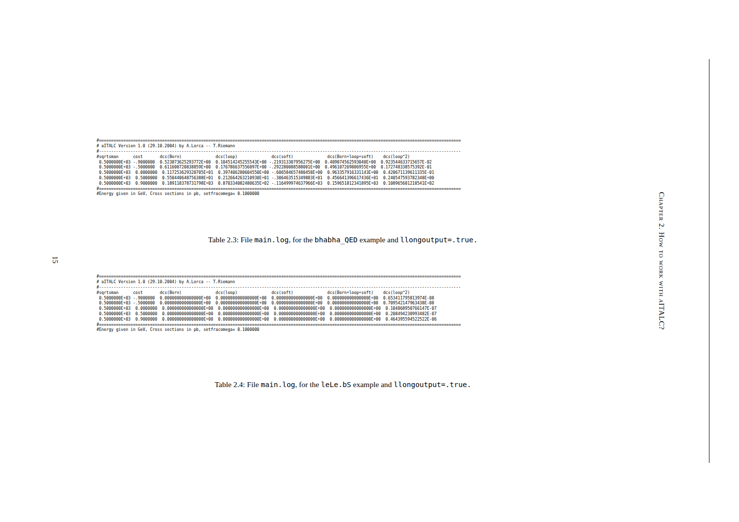Chapter 2. How to work with a ITALC?
15
#=====================================================================================================================================================
# aITALC Version 1.0 (29.10.2004) by A.Lorca -- T.Riemann
#-----------------------------------------------------------------------------------------------------------------------------------------------------
#sqrtsman      cost       dcs(Born)              dcs(loop)              dcs(soft)              dcs(Born+loop+soft)    dcs(loop^2)
 0.5000000E+03 -.9000000  0.523873625293772E+00  0.104514245255543E+00 -.219313307956275E+00  0.409074562593040E+00  0.923544633715657E-02
 0.5000000E+03 -.5000000  0.611600720838859E+00  0.176786637556097E+00 -.292280088588001E+00  0.496107269806955E+00  0.172748338575392E-01
 0.5000000E+03  0.0000000  0.117253629320705E+01  0.397406280604550E+00 -.606584657480458E+00  0.963357916331143E+00  0.420671139611335E-01
 0.5000000E+03  0.5000000  0.550440648756388E+01  0.212664263210930E+01 -.306463515349883E+01  0.456641396617436E+01  0.240547593782348E+00
 0.5000000E+03  0.9000000  0.189118378731798E+03  0.870334082480635E+02 -.116499974637966E+03  0.159651812341895E+03  0.108965601218541E+02
#=====================================================================================================================================================
#Energy given in GeV, Cross sections in pb, setfracomega= 0.1000000
Table 2.3: File main.log, for the bhabha_QED example and llongoutput=.true.
#=====================================================================================================================================================
# aITALC Version 1.0 (29.10.2004) by A.Lorca -- T.Riemann
#-----------------------------------------------------------------------------------------------------------------------------------------------------
#sqrtsman      cost       dcs(Born)              dcs(loop)              dcs(soft)              dcs(Born+loop+soft)    dcs(loop^2)
 0.5000000E+03 -.9000000  0.000000000000000E+00  0.000000000000000E+00  0.000000000000000E+00  0.000000000000000E+00  0.653411795813974E-08
 0.5000000E+03 -.5000000  0.000000000000000E+00  0.000000000000000E+00  0.000000000000000E+00  0.000000000000000E+00  0.709542147963438E-08
 0.5000000E+03  0.0000000  0.000000000000000E+00  0.000000000000000E+00  0.000000000000000E+00  0.000000000000000E+00  0.104868950766147E-07
 0.5000000E+03  0.5000000  0.000000000000000E+00  0.000000000000000E+00  0.000000000000000E+00  0.000000000000000E+00  0.208494230993482E-07
 0.5000000E+03  0.9000000  0.000000000000000E+00  0.000000000000000E+00  0.000000000000000E+00  0.000000000000000E+00  0.464395594522522E-06
#=====================================================================================================================================================
#Energy given in GeV, Cross sections in pb, setfracomega= 0.1000000
Table 2.4: File main.log, for the leLe.bS example and llongoutput=.true.